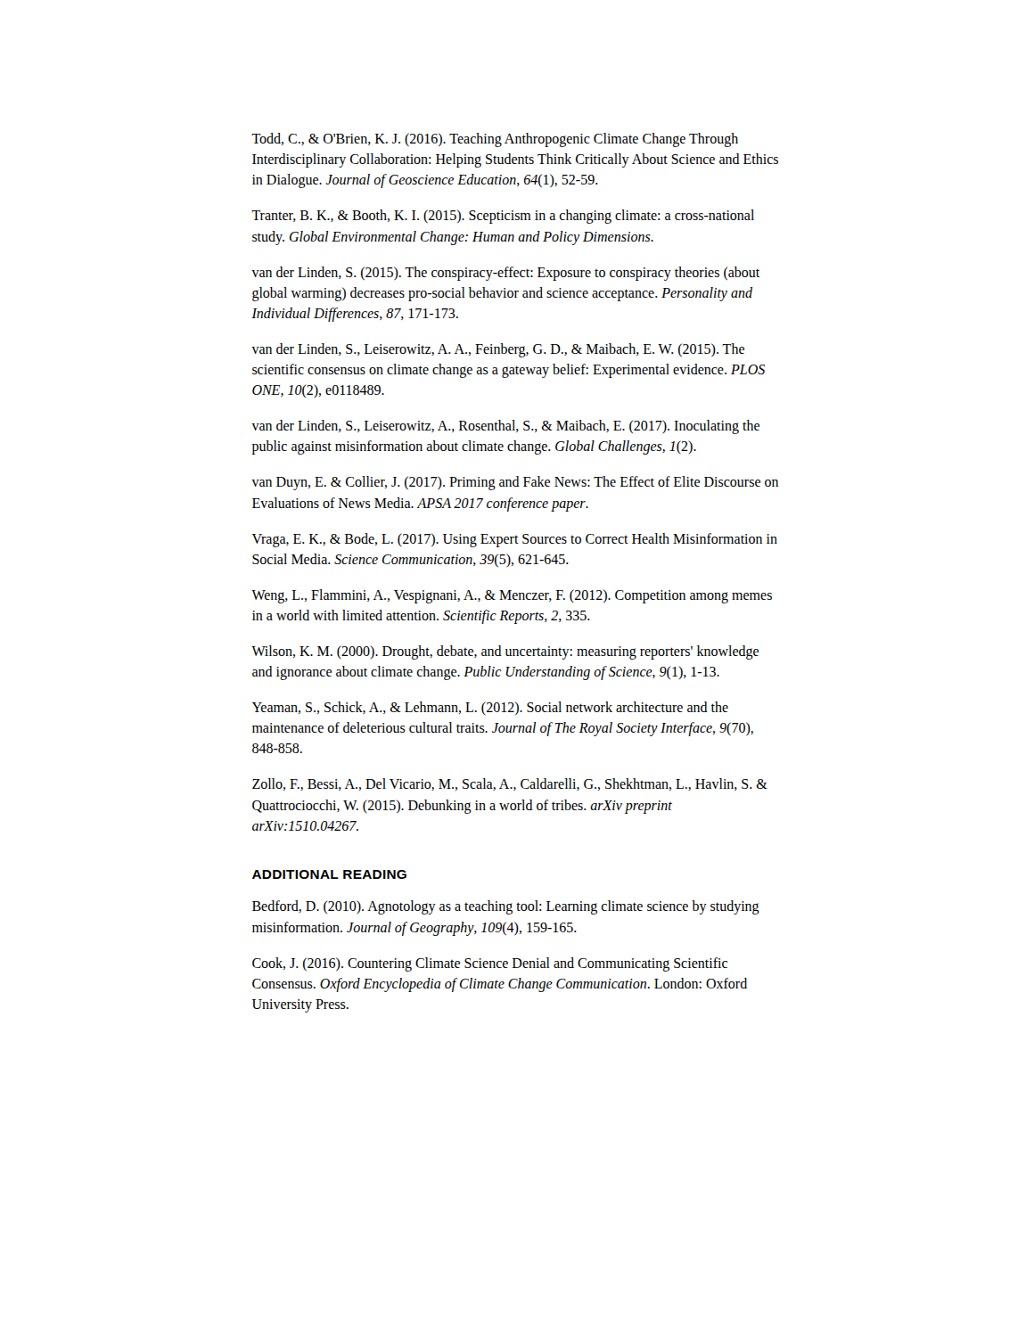Todd, C., & O'Brien, K. J. (2016). Teaching Anthropogenic Climate Change Through Interdisciplinary Collaboration: Helping Students Think Critically About Science and Ethics in Dialogue. Journal of Geoscience Education, 64(1), 52-59.
Tranter, B. K., & Booth, K. I. (2015). Scepticism in a changing climate: a cross-national study. Global Environmental Change: Human and Policy Dimensions.
van der Linden, S. (2015). The conspiracy-effect: Exposure to conspiracy theories (about global warming) decreases pro-social behavior and science acceptance. Personality and Individual Differences, 87, 171-173.
van der Linden, S., Leiserowitz, A. A., Feinberg, G. D., & Maibach, E. W. (2015). The scientific consensus on climate change as a gateway belief: Experimental evidence. PLOS ONE, 10(2), e0118489.
van der Linden, S., Leiserowitz, A., Rosenthal, S., & Maibach, E. (2017). Inoculating the public against misinformation about climate change. Global Challenges, 1(2).
van Duyn, E. & Collier, J. (2017). Priming and Fake News: The Effect of Elite Discourse on Evaluations of News Media. APSA 2017 conference paper.
Vraga, E. K., & Bode, L. (2017). Using Expert Sources to Correct Health Misinformation in Social Media. Science Communication, 39(5), 621-645.
Weng, L., Flammini, A., Vespignani, A., & Menczer, F. (2012). Competition among memes in a world with limited attention. Scientific Reports, 2, 335.
Wilson, K. M. (2000). Drought, debate, and uncertainty: measuring reporters' knowledge and ignorance about climate change. Public Understanding of Science, 9(1), 1-13.
Yeaman, S., Schick, A., & Lehmann, L. (2012). Social network architecture and the maintenance of deleterious cultural traits. Journal of The Royal Society Interface, 9(70), 848-858.
Zollo, F., Bessi, A., Del Vicario, M., Scala, A., Caldarelli, G., Shekhtman, L., Havlin, S. & Quattrociocchi, W. (2015). Debunking in a world of tribes. arXiv preprint arXiv:1510.04267.
ADDITIONAL READING
Bedford, D. (2010). Agnotology as a teaching tool: Learning climate science by studying misinformation. Journal of Geography, 109(4), 159-165.
Cook, J. (2016). Countering Climate Science Denial and Communicating Scientific Consensus. Oxford Encyclopedia of Climate Change Communication. London: Oxford University Press.